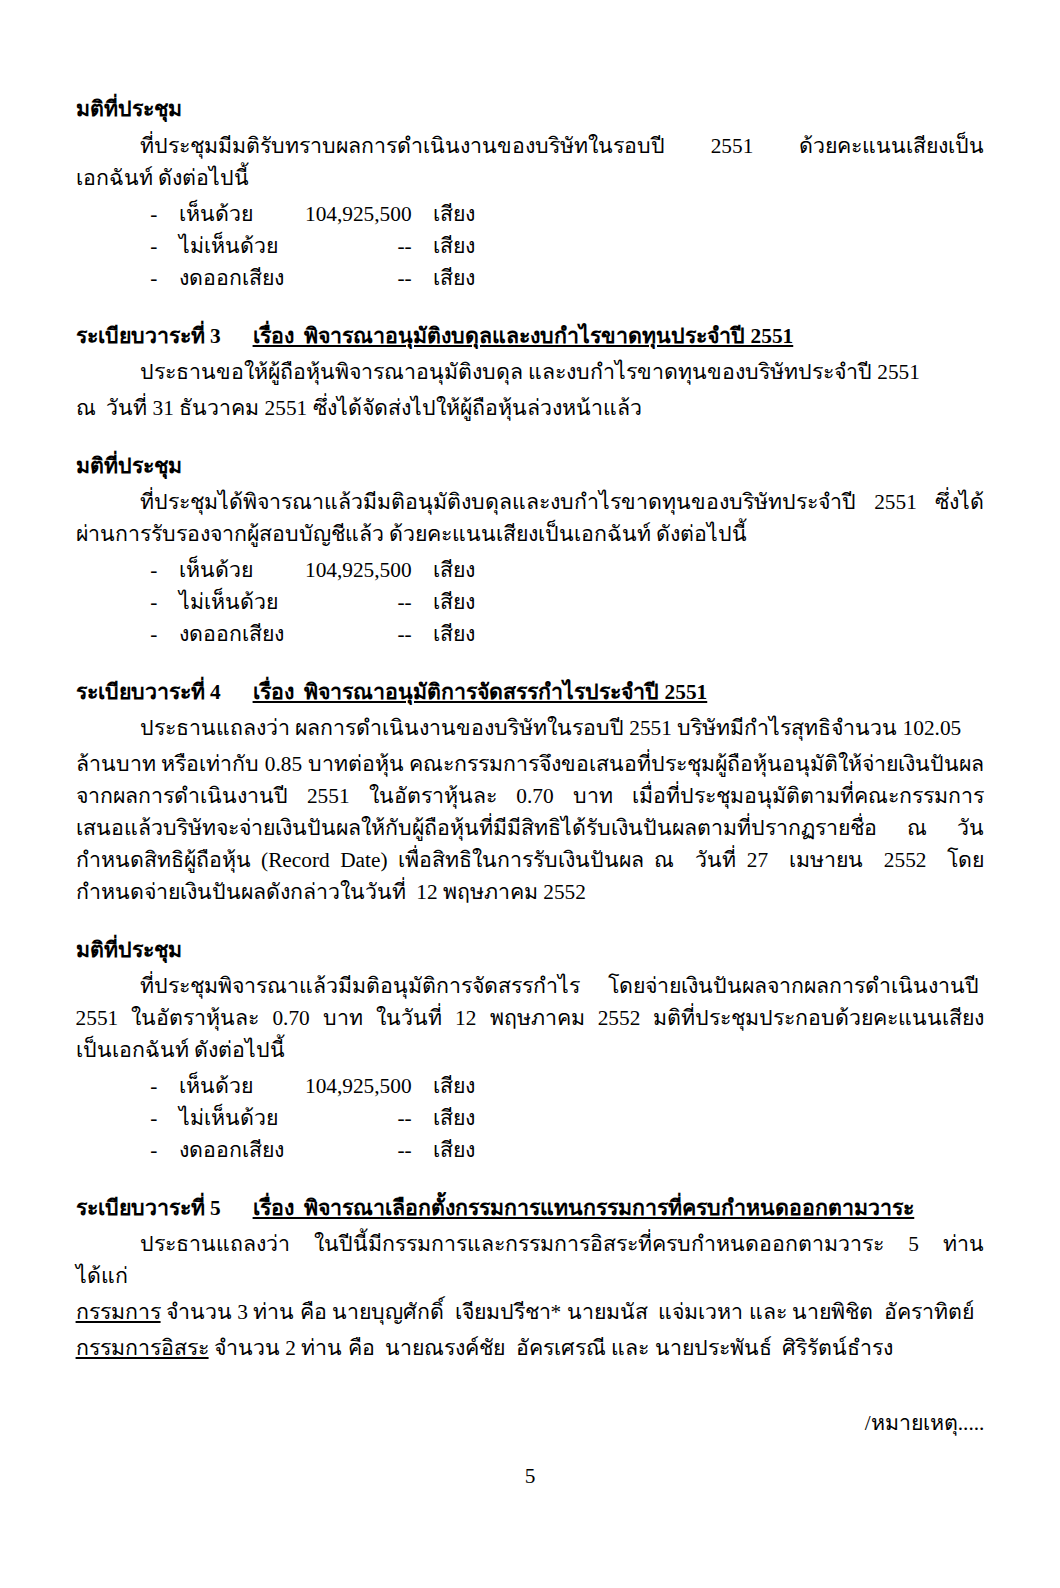มติที่ประชุม
ที่ประชุมมีมติรับทราบผลการดำเนินงานของบริษัทในรอบปี 2551 ด้วยคะแนนเสียงเป็นเอกฉันท์ ดังต่อไปนี้
| - | เห็นด้วย | 104,925,500 | เสียง |
| - | ไม่เห็นด้วย | -- | เสียง |
| - | งดออกเสียง | -- | เสียง |
ระเบียบวาระที่ 3 เรื่อง พิจารณาอนุมัติงบดุลและงบกำไรขาดทุนประจำปี 2551
ประธานขอให้ผู้ถือหุ้นพิจารณาอนุมัติงบดุล และงบกำไรขาดทุนของบริษัทประจำปี 2551
ณ วันที่ 31 ธันวาคม 2551 ซึ่งได้จัดส่งไปให้ผู้ถือหุ้นล่วงหน้าแล้ว
มติที่ประชุม
ที่ประชุมได้พิจารณาแล้วมีมติอนุมัติงบดุลและงบกำไรขาดทุนของบริษัทประจำปี 2551 ซึ่งได้ผ่านการรับรองจากผู้สอบบัญชีแล้ว ด้วยคะแนนเสียงเป็นเอกฉันท์ ดังต่อไปนี้
| - | เห็นด้วย | 104,925,500 | เสียง |
| - | ไม่เห็นด้วย | -- | เสียง |
| - | งดออกเสียง | -- | เสียง |
ระเบียบวาระที่ 4 เรื่อง พิจารณาอนุมัติการจัดสรรกำไรประจำปี 2551
ประธานแถลงว่า ผลการดำเนินงานของบริษัทในรอบปี 2551 บริษัทมีกำไรสุทธิจำนวน 102.05
ล้านบาท หรือเท่ากับ 0.85 บาทต่อหุ้น คณะกรรมการจึงขอเสนอที่ประชุมผู้ถือหุ้นอนุมัติให้จ่ายเงินปันผลจากผลการดำเนินงานปี 2551 ในอัตราหุ้นละ 0.70 บาท เมื่อที่ประชุมอนุมัติตามที่คณะกรรมการเสนอแล้วบริษัทจะจ่ายเงินปันผลให้กับผู้ถือหุ้นที่มีมีสิทธิได้รับเงินปันผลตามที่ปรากฏรายชื่อ ณ วันกำหนดสิทธิผู้ถือหุ้น (Record Date) เพื่อสิทธิในการรับเงินปันผล ณ วันที่ 27 เมษายน 2552 โดยกำหนดจ่ายเงินปันผลดังกล่าวในวันที่ 12 พฤษภาคม 2552
มติที่ประชุม
ที่ประชุมพิจารณาแล้วมีมติอนุมัติการจัดสรรกำไร โดยจ่ายเงินปันผลจากผลการดำเนินงานปี 2551 ในอัตราหุ้นละ 0.70 บาท ในวันที่ 12 พฤษภาคม 2552 มติที่ประชุมประกอบด้วยคะแนนเสียงเป็นเอกฉันท์ ดังต่อไปนี้
| - | เห็นด้วย | 104,925,500 | เสียง |
| - | ไม่เห็นด้วย | -- | เสียง |
| - | งดออกเสียง | -- | เสียง |
ระเบียบวาระที่ 5 เรื่อง พิจารณาเลือกตั้งกรรมการแทนกรรมการที่ครบกำหนดออกตามวาระ
ประธานแถลงว่า ในปีนี้มีกรรมการและกรรมการอิสระที่ครบกำหนดออกตามวาระ 5 ท่าน ได้แก่
กรรมการ จำนวน 3 ท่าน คือ นายบุญศักดิ์ เจียมปรีชา* นายมนัส แจ่มเวหา และ นายพิชิต อัคราทิตย์
กรรมการอิสระ จำนวน 2 ท่าน คือ นายณรงค์ชัย อัครเศรณี และ นายประพันธ์ ศิริรัตน์ธำรง
/หมายเหตุ.....
5